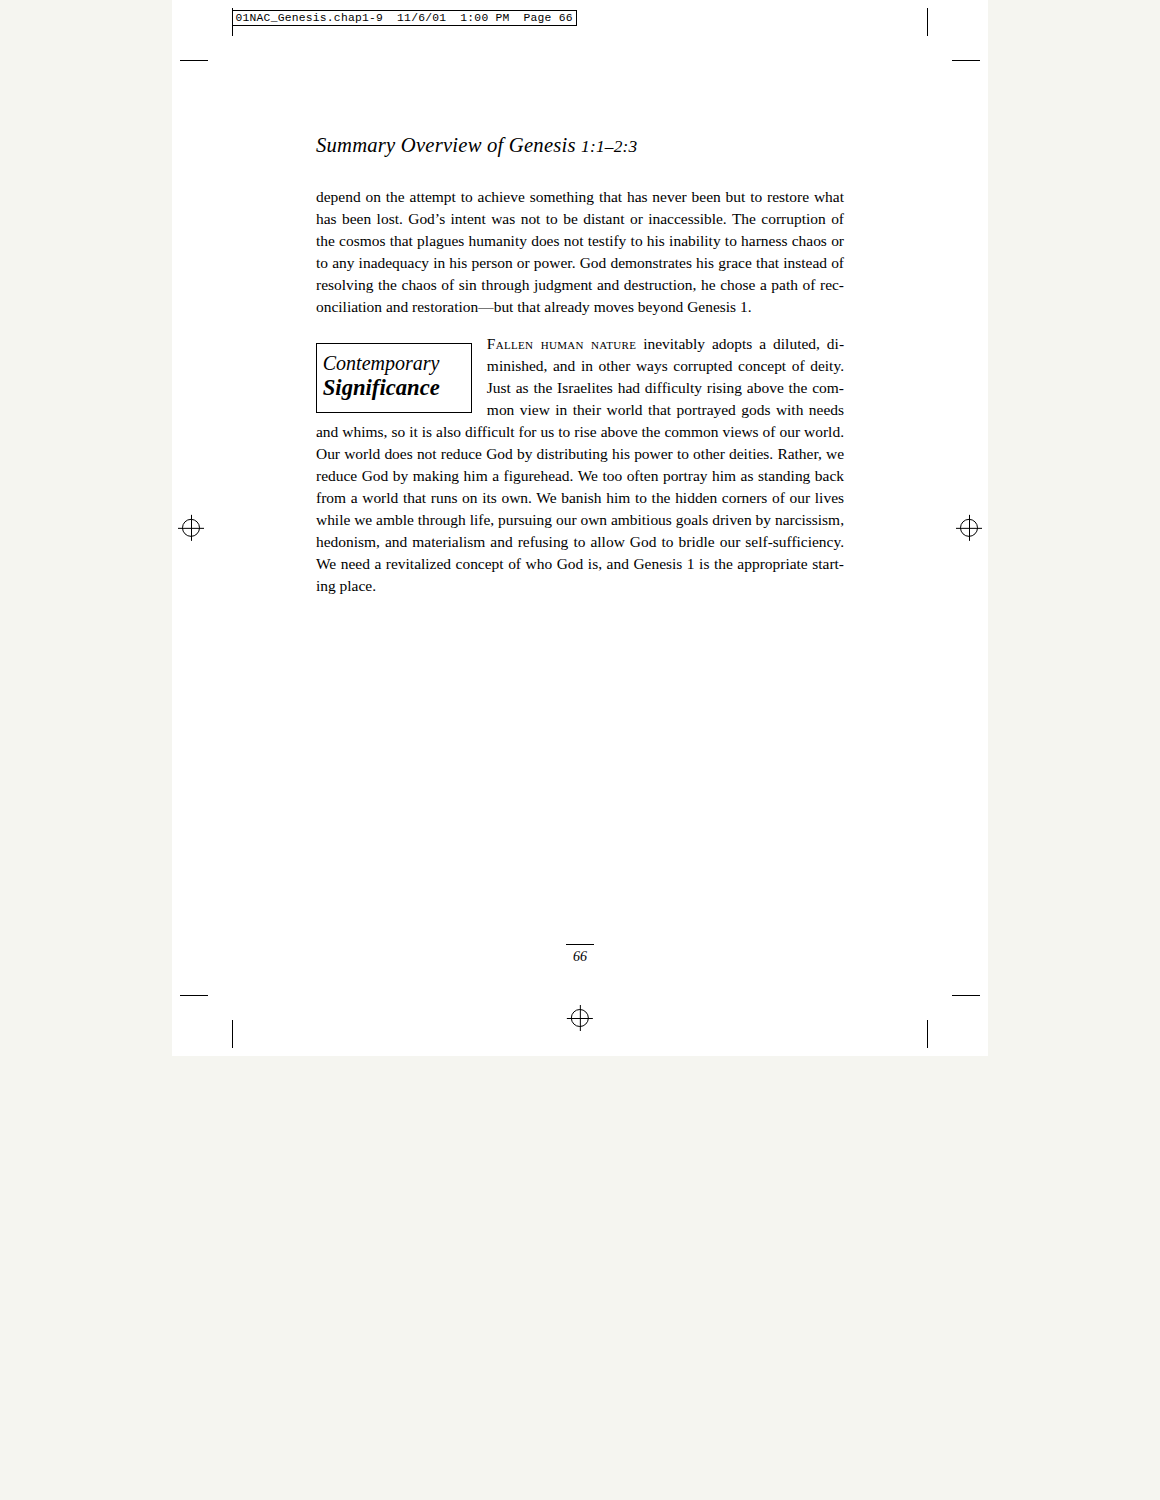01NAC_Genesis.chap1-9 11/6/01 1:00 PM Page 66
Summary Overview of Genesis 1:1–2:3
depend on the attempt to achieve something that has never been but to restore what has been lost. God’s intent was not to be distant or inaccessible. The corruption of the cosmos that plagues humanity does not testify to his inability to harness chaos or to any inadequacy in his person or power. God demonstrates his grace that instead of resolving the chaos of sin through judgment and destruction, he chose a path of reconciliation and restoration—but that already moves beyond Genesis 1.
Contemporary Significance
Fallen human nature inevitably adopts a diluted, diminished, and in other ways corrupted concept of deity. Just as the Israelites had difficulty rising above the common view in their world that portrayed gods with needs and whims, so it is also difficult for us to rise above the common views of our world. Our world does not reduce God by distributing his power to other deities. Rather, we reduce God by making him a figurehead. We too often portray him as standing back from a world that runs on its own. We banish him to the hidden corners of our lives while we amble through life, pursuing our own ambitious goals driven by narcissism, hedonism, and materialism and refusing to allow God to bridle our self-sufficiency. We need a revitalized concept of who God is, and Genesis 1 is the appropriate starting place.
66